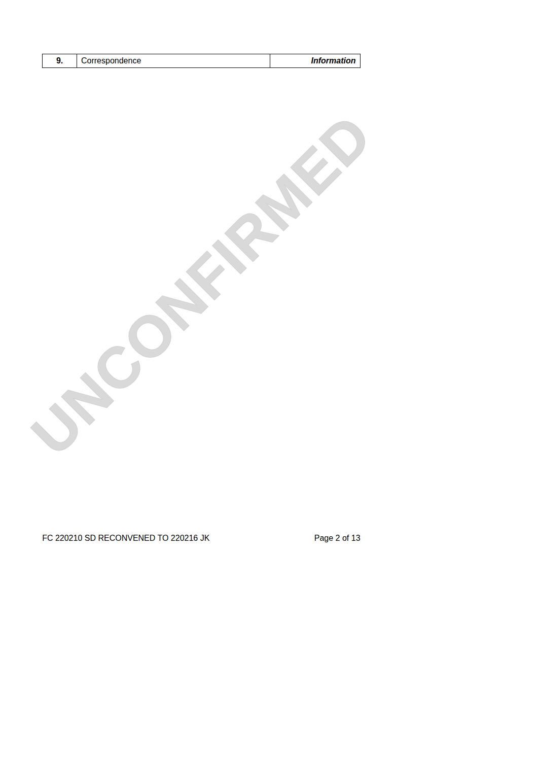UNCONFIRMED
| 9. | Correspondence | Information |
FC 220210 SD RECONVENED TO 220216 JK Page 2 of 13